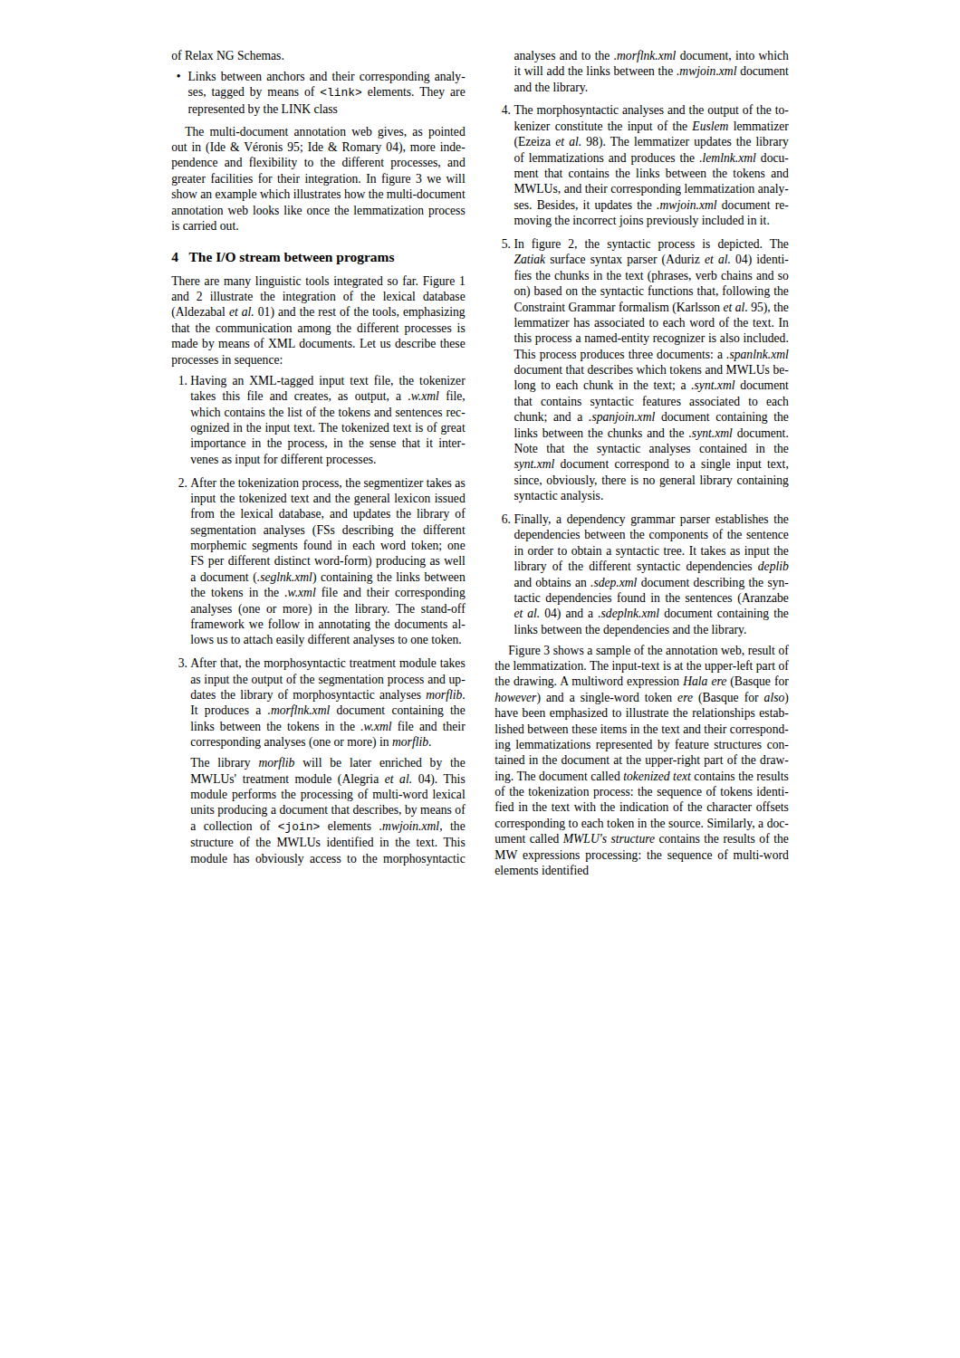of Relax NG Schemas.
Links between anchors and their corresponding analyses, tagged by means of <link> elements. They are represented by the LINK class
The multi-document annotation web gives, as pointed out in (Ide & Véronis 95; Ide & Romary 04), more independence and flexibility to the different processes, and greater facilities for their integration. In figure 3 we will show an example which illustrates how the multi-document annotation web looks like once the lemmatization process is carried out.
4 The I/O stream between programs
There are many linguistic tools integrated so far. Figure 1 and 2 illustrate the integration of the lexical database (Aldezabal et al. 01) and the rest of the tools, emphasizing that the communication among the different processes is made by means of XML documents. Let us describe these processes in sequence:
Having an XML-tagged input text file, the tokenizer takes this file and creates, as output, a .w.xml file, which contains the list of the tokens and sentences recognized in the input text. The tokenized text is of great importance in the process, in the sense that it intervenes as input for different processes.
After the tokenization process, the segmentizer takes as input the tokenized text and the general lexicon issued from the lexical database, and updates the library of segmentation analyses (FSs describing the different morphemic segments found in each word token; one FS per different distinct word-form) producing as well a document (.seglnk.xml) containing the links between the tokens in the .w.xml file and their corresponding analyses (one or more) in the library. The stand-off framework we follow in annotating the documents allows us to attach easily different analyses to one token.
After that, the morphosyntactic treatment module takes as input the output of the segmentation process and updates the library of morphosyntactic analyses morflib. It produces a .morflnk.xml document containing the links between the tokens in the .w.xml file and their corresponding analyses (one or more) in morflib.
The library morflib will be later enriched by the MWLUs' treatment module (Alegria et al. 04). This module performs the processing of multi-word lexical units producing a document that describes, by means of a collection of <join> elements .mwjoin.xml, the structure of the MWLUs identified in the text. This module has obviously access to the morphosyntactic analyses and to the .morflnk.xml document, into which it will add the links between the .mwjoin.xml document and the library.
The morphosyntactic analyses and the output of the tokenizer constitute the input of the Euslem lemmatizer (Ezeiza et al. 98). The lemmatizer updates the library of lemmatizations and produces the .lemlnk.xml document that contains the links between the tokens and MWLUs, and their corresponding lemmatization analyses. Besides, it updates the .mwjoin.xml document removing the incorrect joins previously included in it.
In figure 2, the syntactic process is depicted. The Zatiak surface syntax parser (Aduriz et al. 04) identifies the chunks in the text (phrases, verb chains and so on) based on the syntactic functions that, following the Constraint Grammar formalism (Karlsson et al. 95), the lemmatizer has associated to each word of the text. In this process a named-entity recognizer is also included. This process produces three documents: a .spanlnk.xml document that describes which tokens and MWLUs belong to each chunk in the text; a .synt.xml document that contains syntactic features associated to each chunk; and a .spanjoin.xml document containing the links between the chunks and the .synt.xml document. Note that the syntactic analyses contained in the synt.xml document correspond to a single input text, since, obviously, there is no general library containing syntactic analysis.
Finally, a dependency grammar parser establishes the dependencies between the components of the sentence in order to obtain a syntactic tree. It takes as input the library of the different syntactic dependencies deplib and obtains an .sdep.xml document describing the syntactic dependencies found in the sentences (Aranzabe et al. 04) and a .sdeplnk.xml document containing the links between the dependencies and the library.
Figure 3 shows a sample of the annotation web, result of the lemmatization. The input-text is at the upper-left part of the drawing. A multiword expression Hala ere (Basque for however) and a single-word token ere (Basque for also) have been emphasized to illustrate the relationships established between these items in the text and their corresponding lemmatizations represented by feature structures contained in the document at the upper-right part of the drawing. The document called tokenized text contains the results of the tokenization process: the sequence of tokens identified in the text with the indication of the character offsets corresponding to each token in the source. Similarly, a document called MWLU's structure contains the results of the MW expressions processing: the sequence of multi-word elements identified